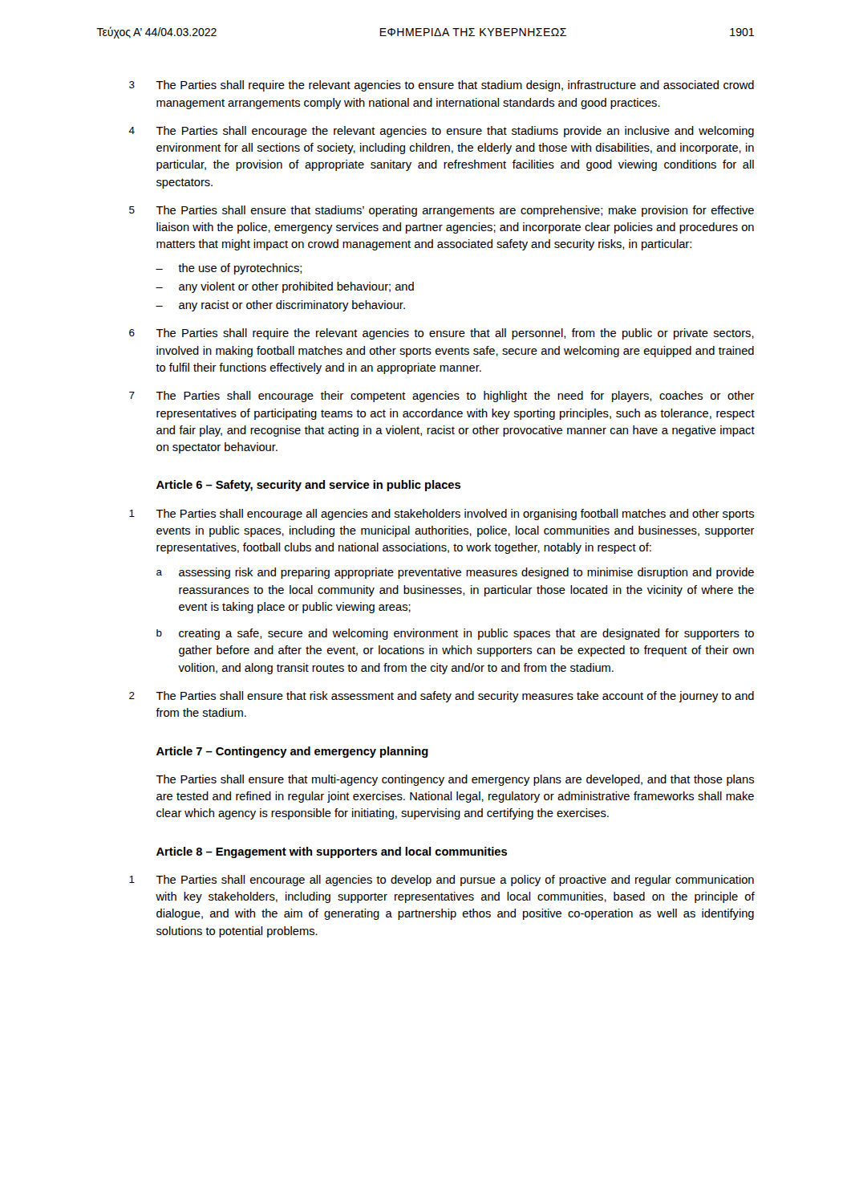Τεύχος Α’ 44/04.03.2022
ΕΦΗΜΕΡΙΔΑ ΤΗΣ ΚΥΒΕΡΝΗΣΕΩΣ
1901
3 The Parties shall require the relevant agencies to ensure that stadium design, infrastructure and associated crowd management arrangements comply with national and international standards and good practices.
4 The Parties shall encourage the relevant agencies to ensure that stadiums provide an inclusive and welcoming environment for all sections of society, including children, the elderly and those with disabilities, and incorporate, in particular, the provision of appropriate sanitary and refreshment facilities and good viewing conditions for all spectators.
5 The Parties shall ensure that stadiums’ operating arrangements are comprehensive; make provision for effective liaison with the police, emergency services and partner agencies; and incorporate clear policies and procedures on matters that might impact on crowd management and associated safety and security risks, in particular:
the use of pyrotechnics;
any violent or other prohibited behaviour; and
any racist or other discriminatory behaviour.
6 The Parties shall require the relevant agencies to ensure that all personnel, from the public or private sectors, involved in making football matches and other sports events safe, secure and welcoming are equipped and trained to fulfil their functions effectively and in an appropriate manner.
7 The Parties shall encourage their competent agencies to highlight the need for players, coaches or other representatives of participating teams to act in accordance with key sporting principles, such as tolerance, respect and fair play, and recognise that acting in a violent, racist or other provocative manner can have a negative impact on spectator behaviour.
Article 6 – Safety, security and service in public places
1 The Parties shall encourage all agencies and stakeholders involved in organising football matches and other sports events in public spaces, including the municipal authorities, police, local communities and businesses, supporter representatives, football clubs and national associations, to work together, notably in respect of:
a assessing risk and preparing appropriate preventative measures designed to minimise disruption and provide reassurances to the local community and businesses, in particular those located in the vicinity of where the event is taking place or public viewing areas;
b creating a safe, secure and welcoming environment in public spaces that are designated for supporters to gather before and after the event, or locations in which supporters can be expected to frequent of their own volition, and along transit routes to and from the city and/or to and from the stadium.
2 The Parties shall ensure that risk assessment and safety and security measures take account of the journey to and from the stadium.
Article 7 – Contingency and emergency planning
The Parties shall ensure that multi-agency contingency and emergency plans are developed, and that those plans are tested and refined in regular joint exercises. National legal, regulatory or administrative frameworks shall make clear which agency is responsible for initiating, supervising and certifying the exercises.
Article 8 – Engagement with supporters and local communities
1 The Parties shall encourage all agencies to develop and pursue a policy of proactive and regular communication with key stakeholders, including supporter representatives and local communities, based on the principle of dialogue, and with the aim of generating a partnership ethos and positive co-operation as well as identifying solutions to potential problems.